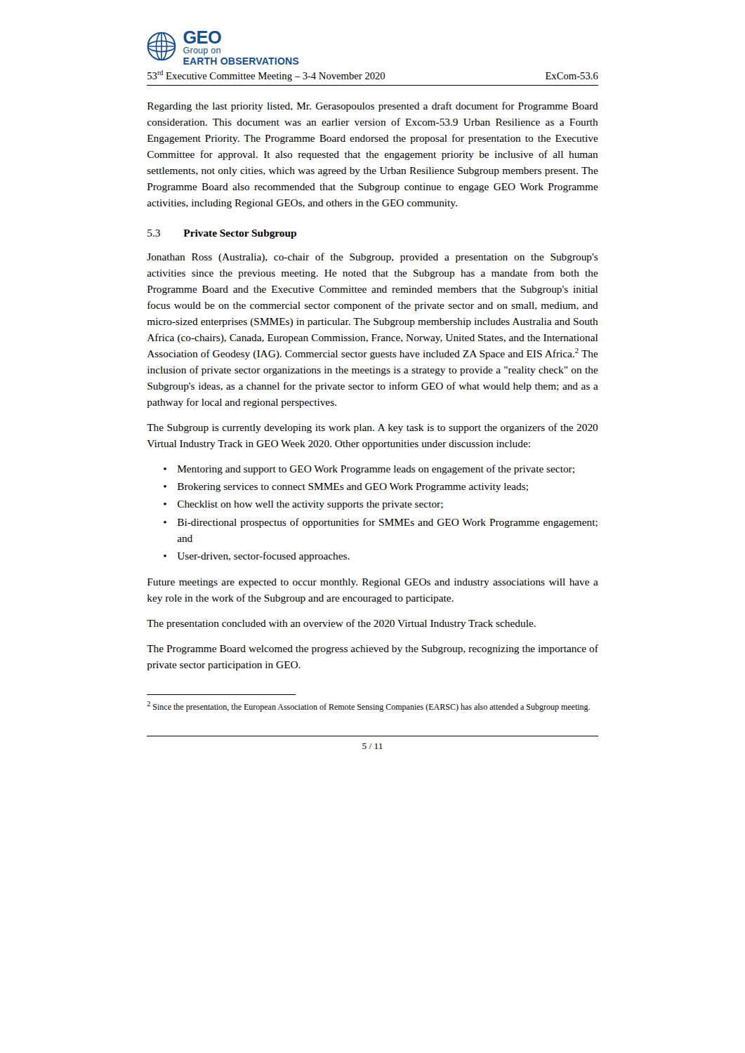GEO Group on EARTH OBSERVATIONS
53rd Executive Committee Meeting – 3-4 November 2020
ExCom-53.6
Regarding the last priority listed, Mr. Gerasopoulos presented a draft document for Programme Board consideration. This document was an earlier version of Excom-53.9 Urban Resilience as a Fourth Engagement Priority. The Programme Board endorsed the proposal for presentation to the Executive Committee for approval. It also requested that the engagement priority be inclusive of all human settlements, not only cities, which was agreed by the Urban Resilience Subgroup members present. The Programme Board also recommended that the Subgroup continue to engage GEO Work Programme activities, including Regional GEOs, and others in the GEO community.
5.3 Private Sector Subgroup
Jonathan Ross (Australia), co-chair of the Subgroup, provided a presentation on the Subgroup's activities since the previous meeting. He noted that the Subgroup has a mandate from both the Programme Board and the Executive Committee and reminded members that the Subgroup's initial focus would be on the commercial sector component of the private sector and on small, medium, and micro-sized enterprises (SMMEs) in particular. The Subgroup membership includes Australia and South Africa (co-chairs), Canada, European Commission, France, Norway, United States, and the International Association of Geodesy (IAG). Commercial sector guests have included ZA Space and EIS Africa.2 The inclusion of private sector organizations in the meetings is a strategy to provide a "reality check" on the Subgroup's ideas, as a channel for the private sector to inform GEO of what would help them; and as a pathway for local and regional perspectives.
The Subgroup is currently developing its work plan. A key task is to support the organizers of the 2020 Virtual Industry Track in GEO Week 2020. Other opportunities under discussion include:
Mentoring and support to GEO Work Programme leads on engagement of the private sector;
Brokering services to connect SMMEs and GEO Work Programme activity leads;
Checklist on how well the activity supports the private sector;
Bi-directional prospectus of opportunities for SMMEs and GEO Work Programme engagement; and
User-driven, sector-focused approaches.
Future meetings are expected to occur monthly. Regional GEOs and industry associations will have a key role in the work of the Subgroup and are encouraged to participate.
The presentation concluded with an overview of the 2020 Virtual Industry Track schedule.
The Programme Board welcomed the progress achieved by the Subgroup, recognizing the importance of private sector participation in GEO.
2 Since the presentation, the European Association of Remote Sensing Companies (EARSC) has also attended a Subgroup meeting.
5 / 11